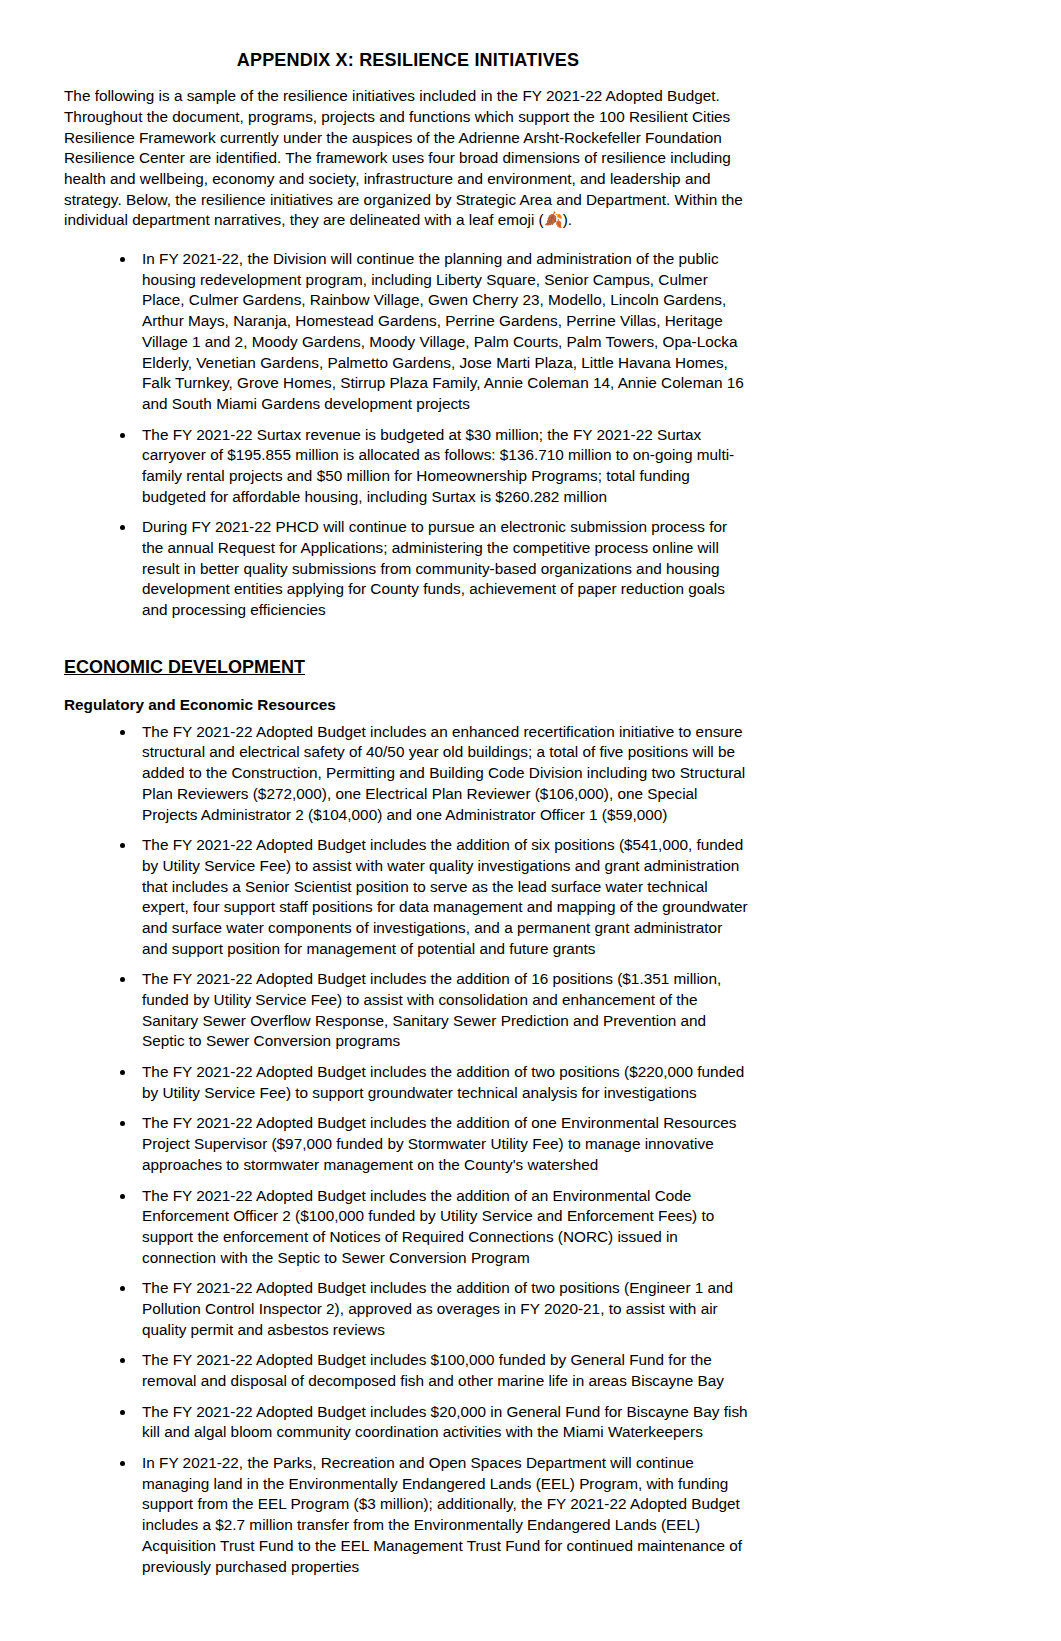APPENDIX X: RESILIENCE INITIATIVES
The following is a sample of the resilience initiatives included in the FY 2021-22 Adopted Budget. Throughout the document, programs, projects and functions which support the 100 Resilient Cities Resilience Framework currently under the auspices of the Adrienne Arsht-Rockefeller Foundation Resilience Center are identified. The framework uses four broad dimensions of resilience including health and wellbeing, economy and society, infrastructure and environment, and leadership and strategy. Below, the resilience initiatives are organized by Strategic Area and Department. Within the individual department narratives, they are delineated with a leaf emoji (🍂).
In FY 2021-22, the Division will continue the planning and administration of the public housing redevelopment program, including Liberty Square, Senior Campus, Culmer Place, Culmer Gardens, Rainbow Village, Gwen Cherry 23, Modello, Lincoln Gardens, Arthur Mays, Naranja, Homestead Gardens, Perrine Gardens, Perrine Villas, Heritage Village 1 and 2, Moody Gardens, Moody Village, Palm Courts, Palm Towers, Opa-Locka Elderly, Venetian Gardens, Palmetto Gardens, Jose Marti Plaza, Little Havana Homes, Falk Turnkey, Grove Homes, Stirrup Plaza Family, Annie Coleman 14, Annie Coleman 16 and South Miami Gardens development projects
The FY 2021-22 Surtax revenue is budgeted at $30 million; the FY 2021-22 Surtax carryover of $195.855 million is allocated as follows: $136.710 million to on-going multi-family rental projects and $50 million for Homeownership Programs; total funding budgeted for affordable housing, including Surtax is $260.282 million
During FY 2021-22 PHCD will continue to pursue an electronic submission process for the annual Request for Applications; administering the competitive process online will result in better quality submissions from community-based organizations and housing development entities applying for County funds, achievement of paper reduction goals and processing efficiencies
ECONOMIC DEVELOPMENT
Regulatory and Economic Resources
The FY 2021-22 Adopted Budget includes an enhanced recertification initiative to ensure structural and electrical safety of 40/50 year old buildings; a total of five positions will be added to the Construction, Permitting and Building Code Division including two Structural Plan Reviewers ($272,000), one Electrical Plan Reviewer ($106,000), one Special Projects Administrator 2 ($104,000) and one Administrator Officer 1 ($59,000)
The FY 2021-22 Adopted Budget includes the addition of six positions ($541,000, funded by Utility Service Fee) to assist with water quality investigations and grant administration that includes a Senior Scientist position to serve as the lead surface water technical expert, four support staff positions for data management and mapping of the groundwater and surface water components of investigations, and a permanent grant administrator and support position for management of potential and future grants
The FY 2021-22 Adopted Budget includes the addition of 16 positions ($1.351 million, funded by Utility Service Fee) to assist with consolidation and enhancement of the Sanitary Sewer Overflow Response, Sanitary Sewer Prediction and Prevention and Septic to Sewer Conversion programs
The FY 2021-22 Adopted Budget includes the addition of two positions ($220,000 funded by Utility Service Fee) to support groundwater technical analysis for investigations
The FY 2021-22 Adopted Budget includes the addition of one Environmental Resources Project Supervisor ($97,000 funded by Stormwater Utility Fee) to manage innovative approaches to stormwater management on the County's watershed
The FY 2021-22 Adopted Budget includes the addition of an Environmental Code Enforcement Officer 2 ($100,000 funded by Utility Service and Enforcement Fees) to support the enforcement of Notices of Required Connections (NORC) issued in connection with the Septic to Sewer Conversion Program
The FY 2021-22 Adopted Budget includes the addition of two positions (Engineer 1 and Pollution Control Inspector 2), approved as overages in FY 2020-21, to assist with air quality permit and asbestos reviews
The FY 2021-22 Adopted Budget includes $100,000 funded by General Fund for the removal and disposal of decomposed fish and other marine life in areas Biscayne Bay
The FY 2021-22 Adopted Budget includes $20,000 in General Fund for Biscayne Bay fish kill and algal bloom community coordination activities with the Miami Waterkeepers
In FY 2021-22, the Parks, Recreation and Open Spaces Department will continue managing land in the Environmentally Endangered Lands (EEL) Program, with funding support from the EEL Program ($3 million); additionally, the FY 2021-22 Adopted Budget includes a $2.7 million transfer from the Environmentally Endangered Lands (EEL) Acquisition Trust Fund to the EEL Management Trust Fund for continued maintenance of previously purchased properties